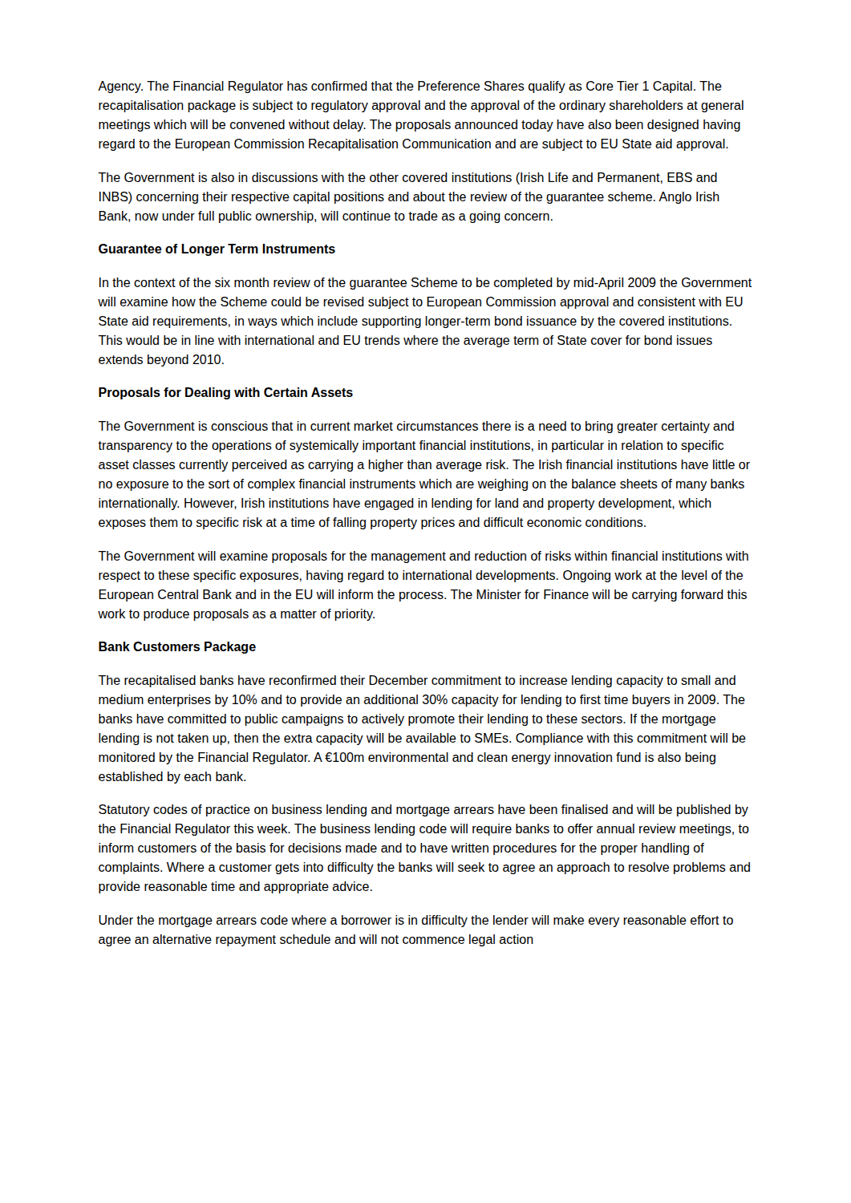Agency. The Financial Regulator has confirmed that the Preference Shares qualify as Core Tier 1 Capital. The recapitalisation package is subject to regulatory approval and the approval of the ordinary shareholders at general meetings which will be convened without delay. The proposals announced today have also been designed having regard to the European Commission Recapitalisation Communication and are subject to EU State aid approval.
The Government is also in discussions with the other covered institutions (Irish Life and Permanent, EBS and INBS) concerning their respective capital positions and about the review of the guarantee scheme. Anglo Irish Bank, now under full public ownership, will continue to trade as a going concern.
Guarantee of Longer Term Instruments
In the context of the six month review of the guarantee Scheme to be completed by mid-April 2009 the Government will examine how the Scheme could be revised subject to European Commission approval and consistent with EU State aid requirements, in ways which include supporting longer-term bond issuance by the covered institutions. This would be in line with international and EU trends where the average term of State cover for bond issues extends beyond 2010.
Proposals for Dealing with Certain Assets
The Government is conscious that in current market circumstances there is a need to bring greater certainty and transparency to the operations of systemically important financial institutions, in particular in relation to specific asset classes currently perceived as carrying a higher than average risk. The Irish financial institutions have little or no exposure to the sort of complex financial instruments which are weighing on the balance sheets of many banks internationally. However, Irish institutions have engaged in lending for land and property development, which exposes them to specific risk at a time of falling property prices and difficult economic conditions.
The Government will examine proposals for the management and reduction of risks within financial institutions with respect to these specific exposures, having regard to international developments. Ongoing work at the level of the European Central Bank and in the EU will inform the process. The Minister for Finance will be carrying forward this work to produce proposals as a matter of priority.
Bank Customers Package
The recapitalised banks have reconfirmed their December commitment to increase lending capacity to small and medium enterprises by 10% and to provide an additional 30% capacity for lending to first time buyers in 2009. The banks have committed to public campaigns to actively promote their lending to these sectors. If the mortgage lending is not taken up, then the extra capacity will be available to SMEs. Compliance with this commitment will be monitored by the Financial Regulator. A €100m environmental and clean energy innovation fund is also being established by each bank.
Statutory codes of practice on business lending and mortgage arrears have been finalised and will be published by the Financial Regulator this week. The business lending code will require banks to offer annual review meetings, to inform customers of the basis for decisions made and to have written procedures for the proper handling of complaints. Where a customer gets into difficulty the banks will seek to agree an approach to resolve problems and provide reasonable time and appropriate advice.
Under the mortgage arrears code where a borrower is in difficulty the lender will make every reasonable effort to agree an alternative repayment schedule and will not commence legal action